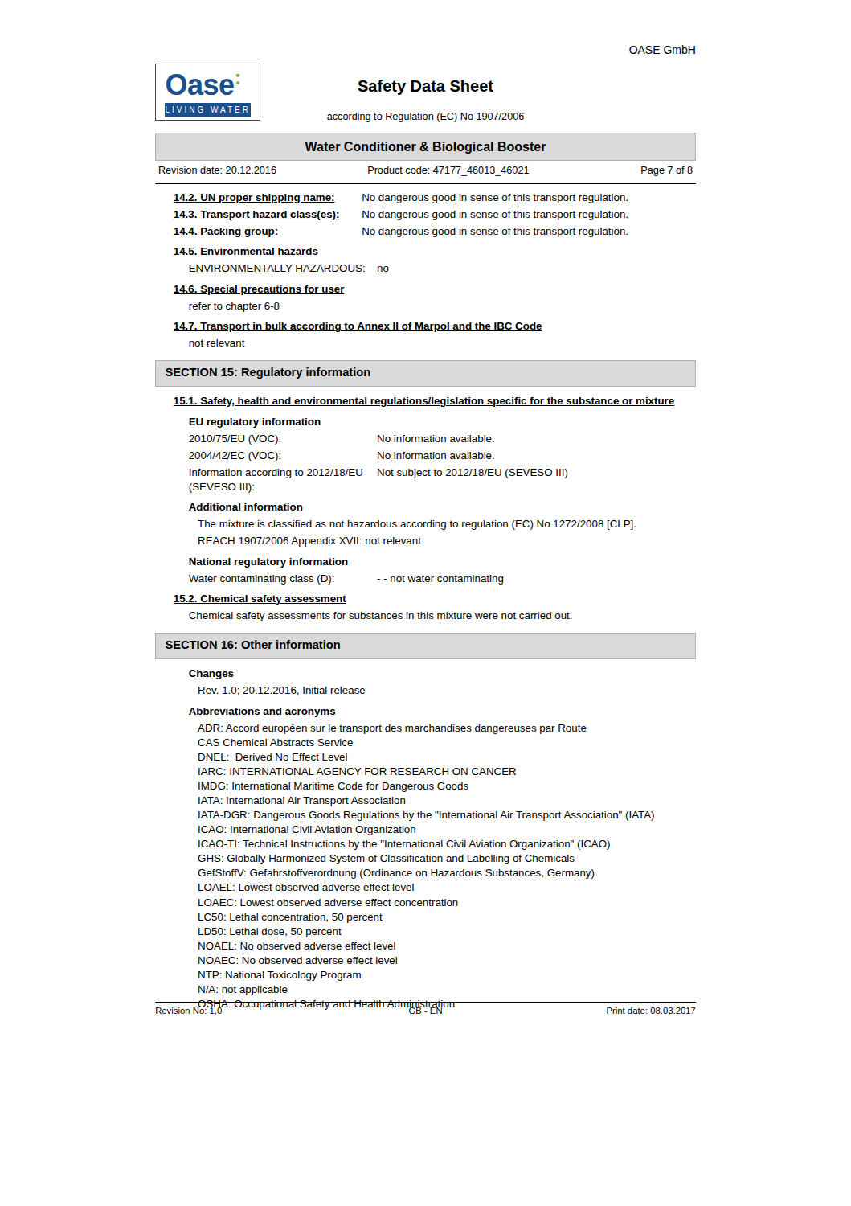OASE GmbH
Oase:
LIVING WATER
Safety Data Sheet
according to Regulation (EC) No 1907/2006
Water Conditioner & Biological Booster
Revision date: 20.12.2016
Product code: 47177_46013_46021
Page 7 of 8
14.2. UN proper shipping name:
No dangerous good in sense of this transport regulation.
14.3. Transport hazard class(es):
No dangerous good in sense of this transport regulation.
14.4. Packing group:
No dangerous good in sense of this transport regulation.
14.5. Environmental hazards
ENVIRONMENTALLY HAZARDOUS:
no
14.6. Special precautions for user
refer to chapter 6-8
14.7. Transport in bulk according to Annex II of Marpol and the IBC Code
not relevant
SECTION 15: Regulatory information
15.1. Safety, health and environmental regulations/legislation specific for the substance or mixture
EU regulatory information
2010/75/EU (VOC):
No information available.
2004/42/EC (VOC):
No information available.
Information according to 2012/18/EU
(SEVESO III):
Not subject to 2012/18/EU (SEVESO III)
Additional information
The mixture is classified as not hazardous according to regulation (EC) No 1272/2008 [CLP].
REACH 1907/2006 Appendix XVII: not relevant
National regulatory information
Water contaminating class (D):
- - not water contaminating
15.2. Chemical safety assessment
Chemical safety assessments for substances in this mixture were not carried out.
SECTION 16: Other information
Changes
Rev. 1.0; 20.12.2016, Initial release
Abbreviations and acronyms
ADR: Accord européen sur le transport des marchandises dangereuses par Route
CAS Chemical Abstracts Service
DNEL: Derived No Effect Level
IARC: INTERNATIONAL AGENCY FOR RESEARCH ON CANCER
IMDG: International Maritime Code for Dangerous Goods
IATA: International Air Transport Association
IATA-DGR: Dangerous Goods Regulations by the "International Air Transport Association" (IATA)
ICAO: International Civil Aviation Organization
ICAO-TI: Technical Instructions by the "International Civil Aviation Organization" (ICAO)
GHS: Globally Harmonized System of Classification and Labelling of Chemicals
GefStoffV: Gefahrstoffverordnung (Ordinance on Hazardous Substances, Germany)
LOAEL: Lowest observed adverse effect level
LOAEC: Lowest observed adverse effect concentration
LC50: Lethal concentration, 50 percent
LD50: Lethal dose, 50 percent
NOAEL: No observed adverse effect level
NOAEC: No observed adverse effect level
NTP: National Toxicology Program
N/A: not applicable
OSHA: Occupational Safety and Health Administration
Revision No: 1,0
GB - EN
Print date: 08.03.2017